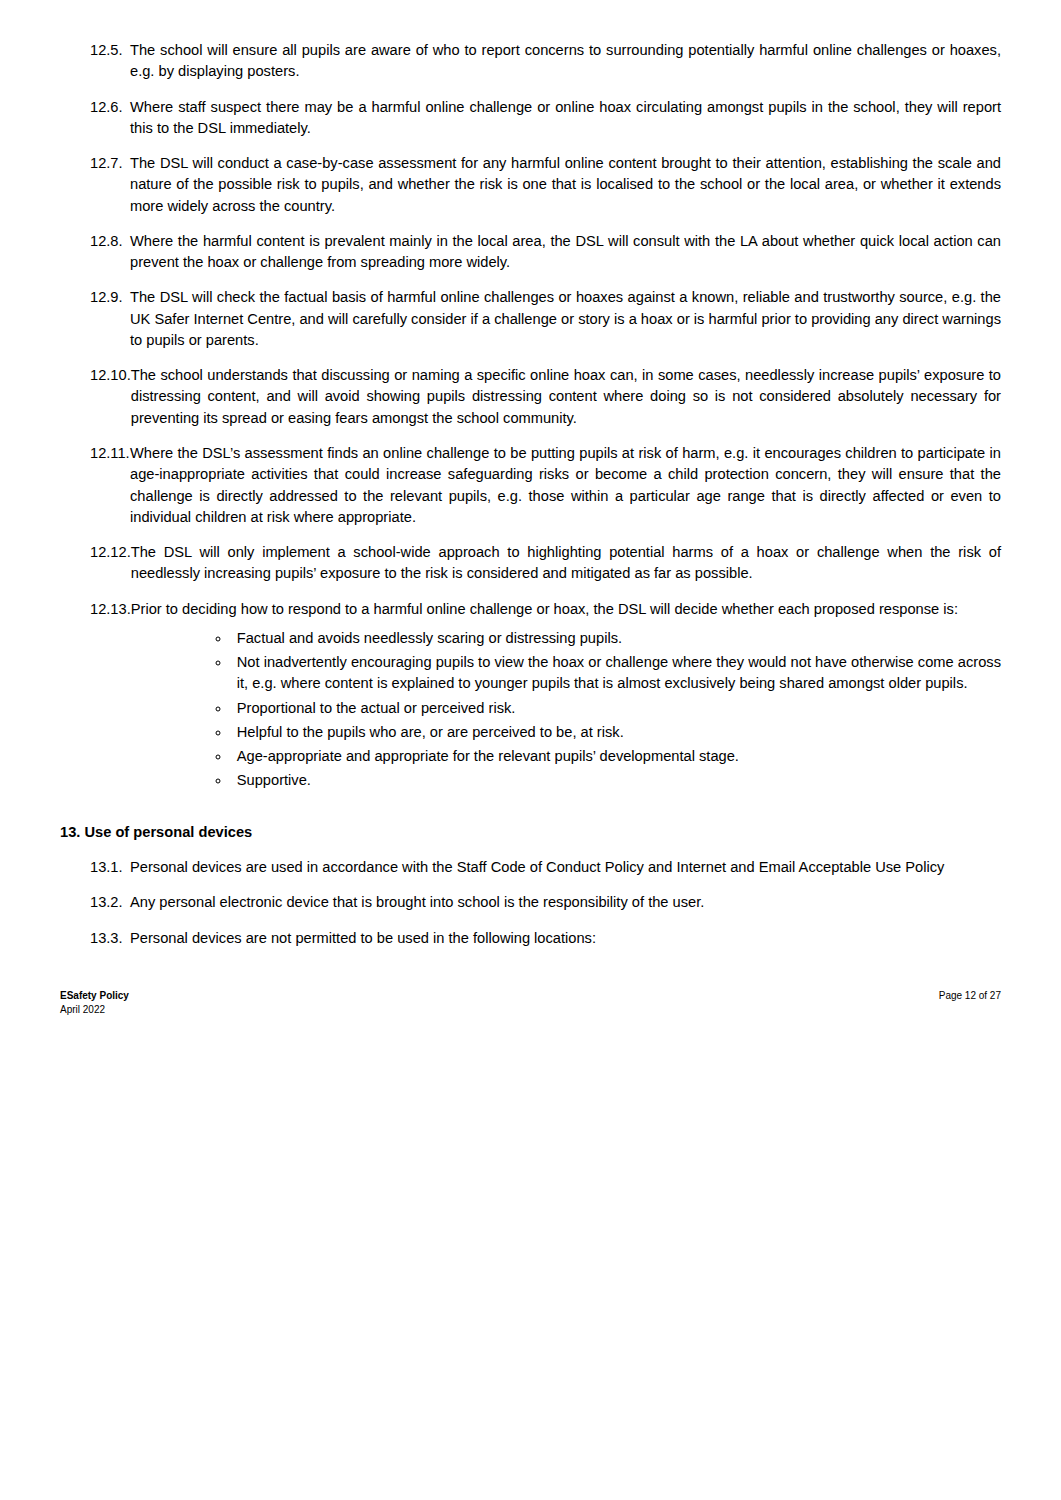12.5. The school will ensure all pupils are aware of who to report concerns to surrounding potentially harmful online challenges or hoaxes, e.g. by displaying posters.
12.6. Where staff suspect there may be a harmful online challenge or online hoax circulating amongst pupils in the school, they will report this to the DSL immediately.
12.7. The DSL will conduct a case-by-case assessment for any harmful online content brought to their attention, establishing the scale and nature of the possible risk to pupils, and whether the risk is one that is localised to the school or the local area, or whether it extends more widely across the country.
12.8. Where the harmful content is prevalent mainly in the local area, the DSL will consult with the LA about whether quick local action can prevent the hoax or challenge from spreading more widely.
12.9. The DSL will check the factual basis of harmful online challenges or hoaxes against a known, reliable and trustworthy source, e.g. the UK Safer Internet Centre, and will carefully consider if a challenge or story is a hoax or is harmful prior to providing any direct warnings to pupils or parents.
12.10. The school understands that discussing or naming a specific online hoax can, in some cases, needlessly increase pupils’ exposure to distressing content, and will avoid showing pupils distressing content where doing so is not considered absolutely necessary for preventing its spread or easing fears amongst the school community.
12.11. Where the DSL’s assessment finds an online challenge to be putting pupils at risk of harm, e.g. it encourages children to participate in age-inappropriate activities that could increase safeguarding risks or become a child protection concern, they will ensure that the challenge is directly addressed to the relevant pupils, e.g. those within a particular age range that is directly affected or even to individual children at risk where appropriate.
12.12. The DSL will only implement a school-wide approach to highlighting potential harms of a hoax or challenge when the risk of needlessly increasing pupils’ exposure to the risk is considered and mitigated as far as possible.
12.13. Prior to deciding how to respond to a harmful online challenge or hoax, the DSL will decide whether each proposed response is:
Factual and avoids needlessly scaring or distressing pupils.
Not inadvertently encouraging pupils to view the hoax or challenge where they would not have otherwise come across it, e.g. where content is explained to younger pupils that is almost exclusively being shared amongst older pupils.
Proportional to the actual or perceived risk.
Helpful to the pupils who are, or are perceived to be, at risk.
Age-appropriate and appropriate for the relevant pupils’ developmental stage.
Supportive.
13. Use of personal devices
13.1. Personal devices are used in accordance with the Staff Code of Conduct Policy and Internet and Email Acceptable Use Policy
13.2. Any personal electronic device that is brought into school is the responsibility of the user.
13.3. Personal devices are not permitted to be used in the following locations:
ESafety PolicyApril 2022
Page 12 of 27